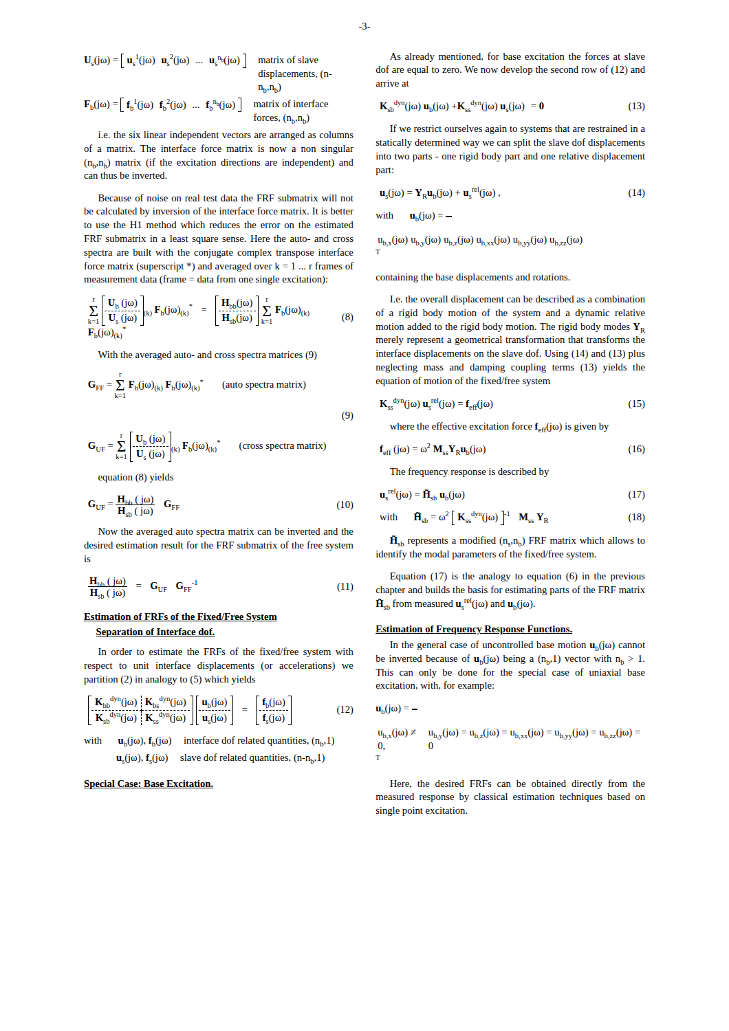-3-
Us(jω) =
| u s 1 (jω) | u s 2 (jω) | ... | u s n b (jω) |
matrix of slave
displacements, (n-nb,nb)
Fb(jω) =
| f b 1 (jω) | f b 2 (jω) | ... | f b n b (jω) |
matrix of interface
forces, (nb,nb)
i.e. the six linear independent vectors are arranged as columns of a matrix. The interface force matrix is now a non singular (nb,nb) matrix (if the excitation directions are independent) and can thus be inverted.
Because of noise on real test data the FRF submatrix will not be calculated by inversion of the interface force matrix. It is better to use the H1 method which reduces the error on the estimated FRF submatrix in a least square sense. Here the auto- and cross spectra are built with the conjugate complex transpose interface force matrix (superscript *) and averaged over k = 1 ... r frames of measurement data (frame = data from one single excitation):
rΣk=1
| U b (jω) |
| U s (jω) |
(k) Fb(jω)(k)* =
| H bb (jω) |
| H sb (jω) |
rΣk=1 Fb(jω)(k) Fb(jω)(k)*
(8)
With the averaged auto- and cross spectra matrices (9)
GFF = rΣk=1 Fb(jω)(k) Fb(jω)(k)* (auto spectra matrix)
(9)
GUF = rΣk=1
| U b (jω) |
| U s (jω) |
(k) Fb(jω)(k)* (cross spectra matrix)
equation (8) yields
GUF = Hbb ( jω) Hsb ( jω) GFF
(10)
Now the averaged auto spectra matrix can be inverted and the desired estimation result for the FRF submatrix of the free system is
Hbb ( jω) Hsb ( jω) = GUF GFF-1
(11)
Estimation of FRFs of the Fixed/Free System
Separation of Interface dof.
In order to estimate the FRFs of the fixed/free system with respect to unit interface displacements (or accelerations) we partition (2) in analogy to (5) which yields
| K bb dyn (jω) | K bs dyn (jω) |
| K sb dyn (jω) | K ss dyn (jω) |
| u b (jω) |
| u s (jω) |
=
| f b (jω) |
| f s (jω) |
(12)
with ub(jω), fb(jω)
interface dof related quantities, (nb,1)
us(jω), fs(jω)
slave dof related quantities, (n-nb,1)
Special Case: Base Excitation.
As already mentioned, for base excitation the forces at slave dof are equal to zero. We now develop the second row of (12) and arrive at
Ksbdyn(jω) ub(jω) +Kssdyn(jω) us(jω) = 0
(13)
If we restrict ourselves again to systems that are restrained in a statically determined way we can split the slave dof displacements into two parts - one rigid body part and one relative displacement part:
us(jω) = YRub(jω) + usrel(jω) ,
(14)
with ub(jω) =
| u b,x (jω) | u b,y (jω) | u b,z (jω) | u b,xx (jω) | u b,yy (jω) | u b,zz (jω) |
T
containing the base displacements and rotations.
I.e. the overall displacement can be described as a combination of a rigid body motion of the system and a dynamic relative motion added to the rigid body motion. The rigid body modes YR merely represent a geometrical transformation that transforms the interface displacements on the slave dof. Using (14) and (13) plus neglecting mass and damping coupling terms (13) yields the equation of motion of the fixed/free system
Kssdyn(jω) usrel(jω) = feff(jω)
(15)
where the effective excitation force feff(jω) is given by
feff (jω) = ω2 MssYRub(jω)
(16)
The frequency response is described by
usrel(jω) = H̃sb ub(jω)
(17)
with H̃sb = ω2
| K ss dyn (jω) |
-1 Mss YR
(18)
H̃sb represents a modified (ns,nb) FRF matrix which allows to identify the modal parameters of the fixed/free system.
Equation (17) is the analogy to equation (6) in the previous chapter and builds the basis for estimating parts of the FRF matrix H̃sb from measured usrel(jω) and ub(jω).
Estimation of Frequency Response Functions.
In the general case of uncontrolled base motion ub(jω) cannot be inverted because of ub(jω) being a (nb,1) vector with nb > 1. This can only be done for the special case of uniaxial base excitation, with, for example:
ub(jω) =
| u b,x (jω) ≠ 0, | u b,y (jω) = u b,z (jω) = u b,xx (jω) = u b,yy (jω) = u b,zz (jω) = 0 |
T
Here, the desired FRFs can be obtained directly from the measured response by classical estimation techniques based on single point excitation.